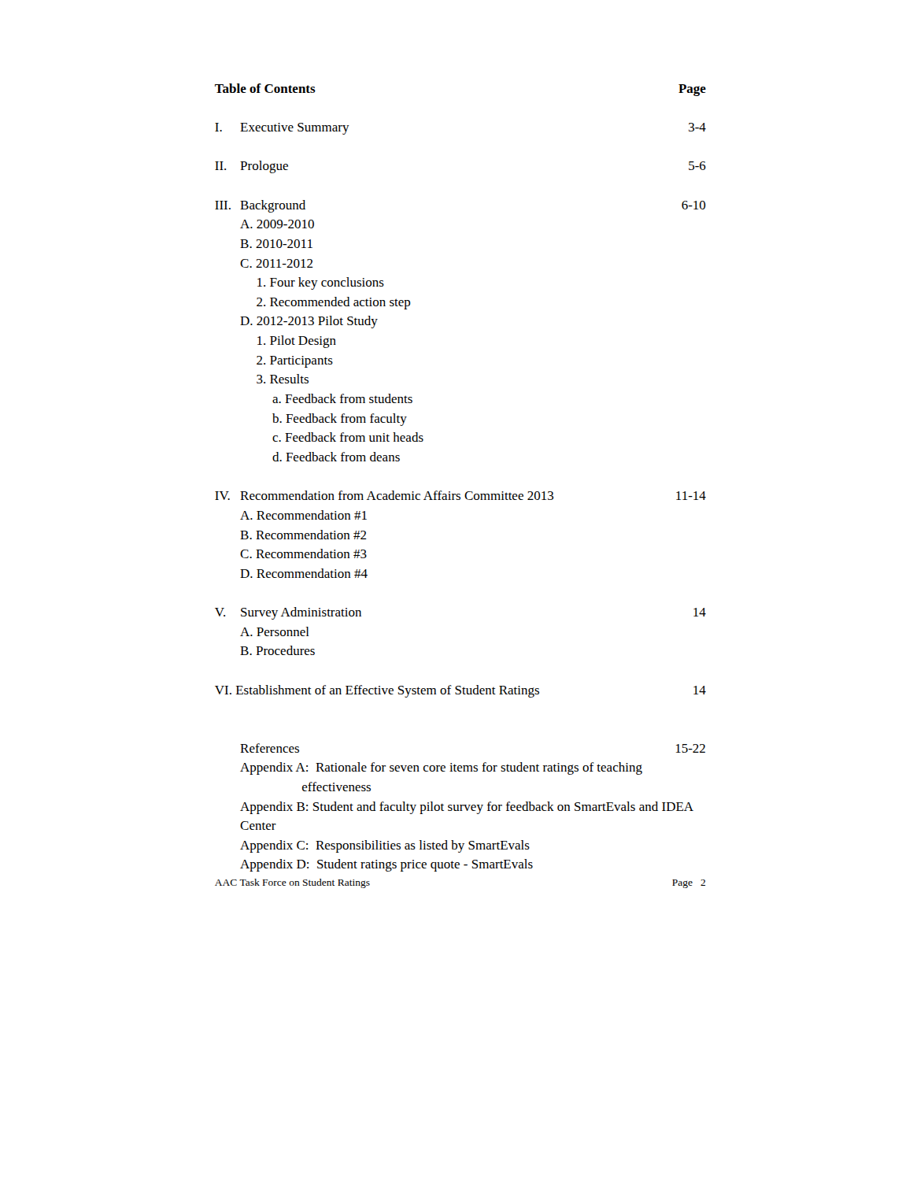| Table of Contents | Page |
| I. Executive Summary | 3-4 |
| II. Prologue | 5-6 |
| III. Background A. 2009-2010 B. 2010-2011 C. 2011-2012 1. Four key conclusions 2. Recommended action step D. 2012-2013 Pilot Study 1. Pilot Design 2. Participants 3. Results a. Feedback from students b. Feedback from faculty c. Feedback from unit heads d. Feedback from deans | 6-10 |
| IV. Recommendation from Academic Affairs Committee 2013 A. Recommendation #1 B. Recommendation #2 C. Recommendation #3 D. Recommendation #4 | 11-14 |
| V. Survey Administration A. Personnel B. Procedures | 14 |
| VI. Establishment of an Effective System of Student Ratings | 14 |
| References | 15-22 |
| Appendix A: Rationale for seven core items for student ratings of teaching effectiveness Appendix B: Student and faculty pilot survey for feedback on SmartEvals and IDEA Center Appendix C: Responsibilities as listed by SmartEvals Appendix D: Student ratings price quote - SmartEvals |
AAC Task Force on Student Ratings Page 2